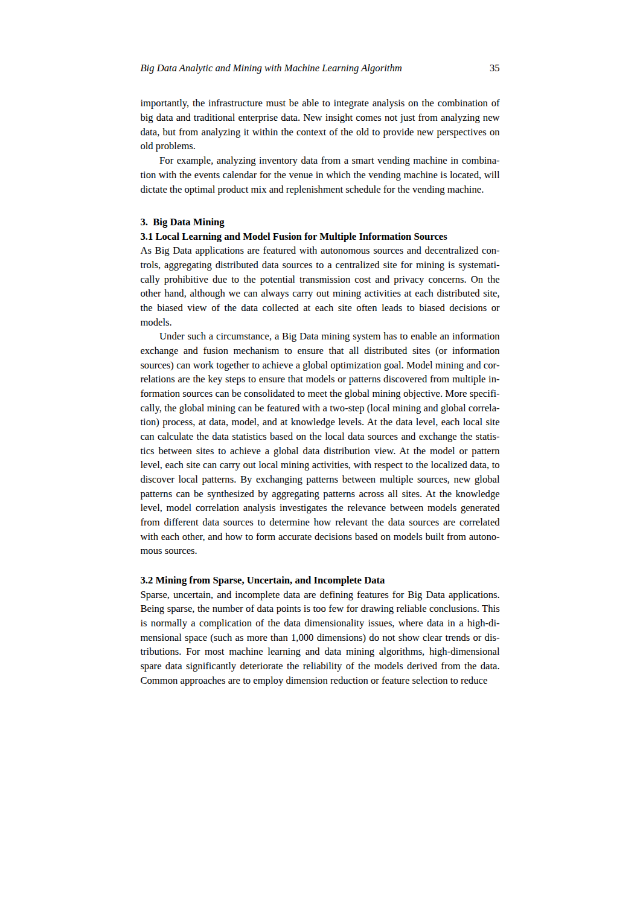Big Data Analytic and Mining with Machine Learning Algorithm 35
importantly, the infrastructure must be able to integrate analysis on the combination of big data and traditional enterprise data. New insight comes not just from analyzing new data, but from analyzing it within the context of the old to provide new perspectives on old problems.
For example, analyzing inventory data from a smart vending machine in combination with the events calendar for the venue in which the vending machine is located, will dictate the optimal product mix and replenishment schedule for the vending machine.
3. Big Data Mining
3.1 Local Learning and Model Fusion for Multiple Information Sources
As Big Data applications are featured with autonomous sources and decentralized controls, aggregating distributed data sources to a centralized site for mining is systematically prohibitive due to the potential transmission cost and privacy concerns. On the other hand, although we can always carry out mining activities at each distributed site, the biased view of the data collected at each site often leads to biased decisions or models.
Under such a circumstance, a Big Data mining system has to enable an information exchange and fusion mechanism to ensure that all distributed sites (or information sources) can work together to achieve a global optimization goal. Model mining and correlations are the key steps to ensure that models or patterns discovered from multiple information sources can be consolidated to meet the global mining objective. More specifically, the global mining can be featured with a two-step (local mining and global correlation) process, at data, model, and at knowledge levels. At the data level, each local site can calculate the data statistics based on the local data sources and exchange the statistics between sites to achieve a global data distribution view. At the model or pattern level, each site can carry out local mining activities, with respect to the localized data, to discover local patterns. By exchanging patterns between multiple sources, new global patterns can be synthesized by aggregating patterns across all sites. At the knowledge level, model correlation analysis investigates the relevance between models generated from different data sources to determine how relevant the data sources are correlated with each other, and how to form accurate decisions based on models built from autonomous sources.
3.2 Mining from Sparse, Uncertain, and Incomplete Data
Sparse, uncertain, and incomplete data are defining features for Big Data applications. Being sparse, the number of data points is too few for drawing reliable conclusions. This is normally a complication of the data dimensionality issues, where data in a high-dimensional space (such as more than 1,000 dimensions) do not show clear trends or distributions. For most machine learning and data mining algorithms, high-dimensional spare data significantly deteriorate the reliability of the models derived from the data. Common approaches are to employ dimension reduction or feature selection to reduce